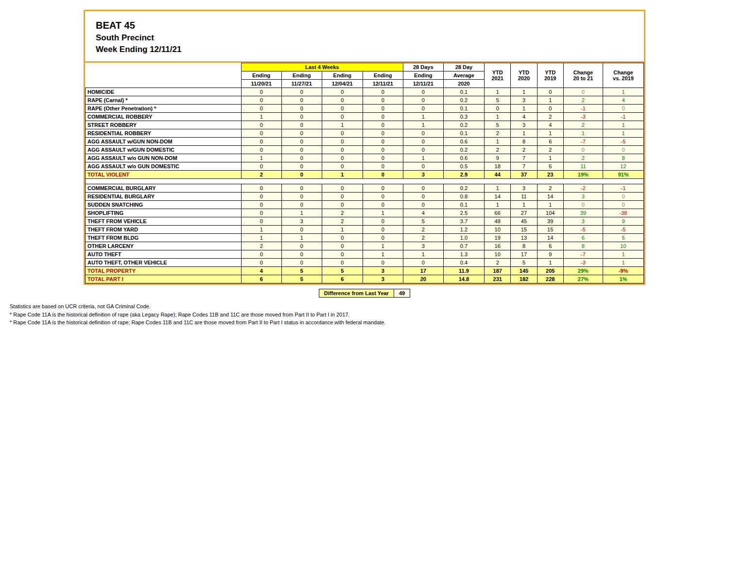BEAT 45
South Precinct
Week Ending 12/11/21
| | Last 4 Weeks | 28 Days | 28 Day | YTD 2021 | YTD 2020 | YTD 2019 | Change 20 to 21 | Change vs. 2019 |
| --- | --- | --- | --- | --- | --- | --- | --- | --- |
| Ending | Ending | Ending | Ending | Ending | Average |
| 11/20/21 | 11/27/21 | 12/04/21 | 12/11/21 | 12/11/21 | 2020 |
| HOMICIDE | 0 | 0 | 0 | 0 | 0 | 0.1 | 1 | 1 | 0 | 0 | 1 |
| RAPE (Carnal) * | 0 | 0 | 0 | 0 | 0 | 0.2 | 5 | 3 | 1 | 2 | 4 |
| RAPE (Other Penetration) * | 0 | 0 | 0 | 0 | 0 | 0.1 | 0 | 1 | 0 | -1 | 0 |
| COMMERCIAL ROBBERY | 1 | 0 | 0 | 0 | 1 | 0.3 | 1 | 4 | 2 | -3 | -1 |
| STREET ROBBERY | 0 | 0 | 1 | 0 | 1 | 0.2 | 5 | 3 | 4 | 2 | 1 |
| RESIDENTIAL ROBBERY | 0 | 0 | 0 | 0 | 0 | 0.1 | 2 | 1 | 1 | 1 | 1 |
| AGG ASSAULT w/GUN NON-DOM | 0 | 0 | 0 | 0 | 0 | 0.6 | 1 | 8 | 6 | -7 | -5 |
| AGG ASSAULT w/GUN DOMESTIC | 0 | 0 | 0 | 0 | 0 | 0.2 | 2 | 2 | 2 | 0 | 0 |
| AGG ASSAULT w/o GUN NON-DOM | 1 | 0 | 0 | 0 | 1 | 0.6 | 9 | 7 | 1 | 2 | 8 |
| AGG ASSAULT w/o GUN DOMESTIC | 0 | 0 | 0 | 0 | 0 | 0.5 | 18 | 7 | 6 | 11 | 12 |
| TOTAL VIOLENT | 2 | 0 | 1 | 0 | 3 | 2.9 | 44 | 37 | 23 | 19% | 91% |
| COMMERCIAL BURGLARY | 0 | 0 | 0 | 0 | 0 | 0.2 | 1 | 3 | 2 | -2 | -1 |
| RESIDENTIAL BURGLARY | 0 | 0 | 0 | 0 | 0 | 0.8 | 14 | 11 | 14 | 3 | 0 |
| SUDDEN SNATCHING | 0 | 0 | 0 | 0 | 0 | 0.1 | 1 | 1 | 1 | 0 | 0 |
| SHOPLIFTING | 0 | 1 | 2 | 1 | 4 | 2.5 | 66 | 27 | 104 | 39 | -38 |
| THEFT FROM VEHICLE | 0 | 3 | 2 | 0 | 5 | 3.7 | 48 | 45 | 39 | 3 | 9 |
| THEFT FROM YARD | 1 | 0 | 1 | 0 | 2 | 1.2 | 10 | 15 | 15 | -5 | -5 |
| THEFT FROM BLDG | 1 | 1 | 0 | 0 | 2 | 1.0 | 19 | 13 | 14 | 6 | 5 |
| OTHER LARCENY | 2 | 0 | 0 | 1 | 3 | 0.7 | 16 | 8 | 6 | 8 | 10 |
| AUTO THEFT | 0 | 0 | 0 | 1 | 1 | 1.3 | 10 | 17 | 9 | -7 | 1 |
| AUTO THEFT, OTHER VEHICLE | 0 | 0 | 0 | 0 | 0 | 0.4 | 2 | 5 | 1 | -3 | 1 |
| TOTAL PROPERTY | 4 | 5 | 5 | 3 | 17 | 11.9 | 187 | 145 | 205 | 29% | -9% |
| TOTAL PART I | 6 | 5 | 6 | 3 | 20 | 14.8 | 231 | 182 | 228 | 27% | 1% |
| Difference from Last Year | 49 |
Statistics are based on UCR criteria, not GA Criminal Code.
* Rape Code 11A is the historical definition of rape (aka Legacy Rape); Rape Codes 11B and 11C are those moved from Part II to Part I in 2017.
* Rape Code 11A is the historical definition of rape; Rape Codes 11B and 11C are those moved from Part II to Part I status in accordance with federal mandate.